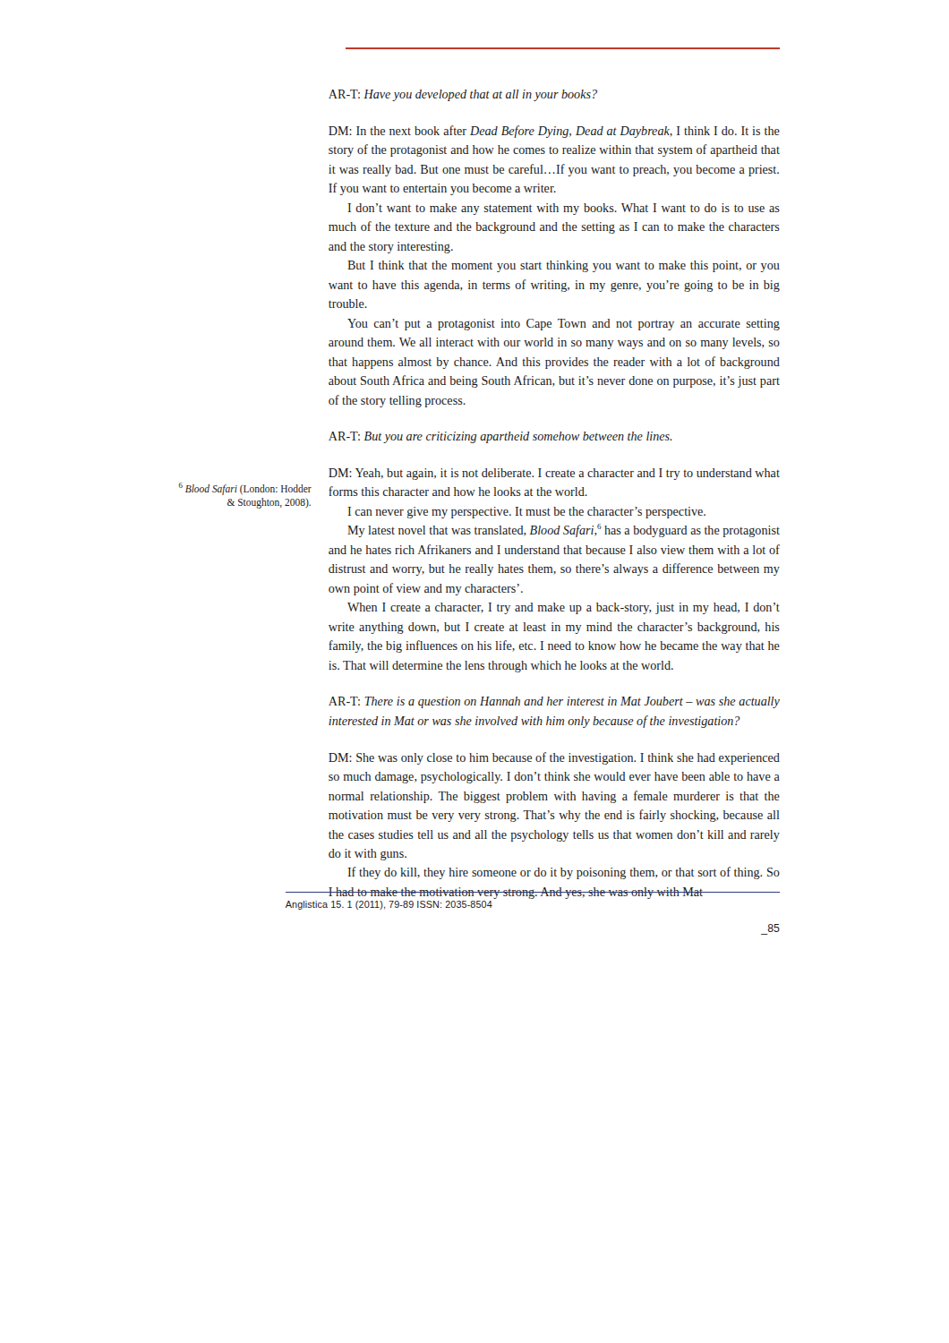6 Blood Safari (London: Hodder & Stoughton, 2008).
AR-T: Have you developed that at all in your books?
DM: In the next book after Dead Before Dying, Dead at Daybreak, I think I do. It is the story of the protagonist and how he comes to realize within that system of apartheid that it was really bad. But one must be careful…If you want to preach, you become a priest. If you want to entertain you become a writer.
I don’t want to make any statement with my books. What I want to do is to use as much of the texture and the background and the setting as I can to make the characters and the story interesting.
But I think that the moment you start thinking you want to make this point, or you want to have this agenda, in terms of writing, in my genre, you’re going to be in big trouble.
You can’t put a protagonist into Cape Town and not portray an accurate setting around them. We all interact with our world in so many ways and on so many levels, so that happens almost by chance. And this provides the reader with a lot of background about South Africa and being South African, but it’s never done on purpose, it’s just part of the story telling process.
AR-T: But you are criticizing apartheid somehow between the lines.
DM: Yeah, but again, it is not deliberate. I create a character and I try to understand what forms this character and how he looks at the world.
I can never give my perspective. It must be the character’s perspective.
My latest novel that was translated, Blood Safari,6 has a bodyguard as the protagonist and he hates rich Afrikaners and I understand that because I also view them with a lot of distrust and worry, but he really hates them, so there’s always a difference between my own point of view and my characters’.
When I create a character, I try and make up a back-story, just in my head, I don’t write anything down, but I create at least in my mind the character’s background, his family, the big influences on his life, etc. I need to know how he became the way that he is. That will determine the lens through which he looks at the world.
AR-T: There is a question on Hannah and her interest in Mat Joubert – was she actually interested in Mat or was she involved with him only because of the investigation?
DM: She was only close to him because of the investigation. I think she had experienced so much damage, psychologically. I don’t think she would ever have been able to have a normal relationship. The biggest problem with having a female murderer is that the motivation must be very very strong. That’s why the end is fairly shocking, because all the cases studies tell us and all the psychology tells us that women don’t kill and rarely do it with guns.
If they do kill, they hire someone or do it by poisoning them, or that sort of thing. So I had to make the motivation very strong. And yes, she was only with Mat
Anglistica 15. 1 (2011), 79-89 ISSN: 2035-8504
_85